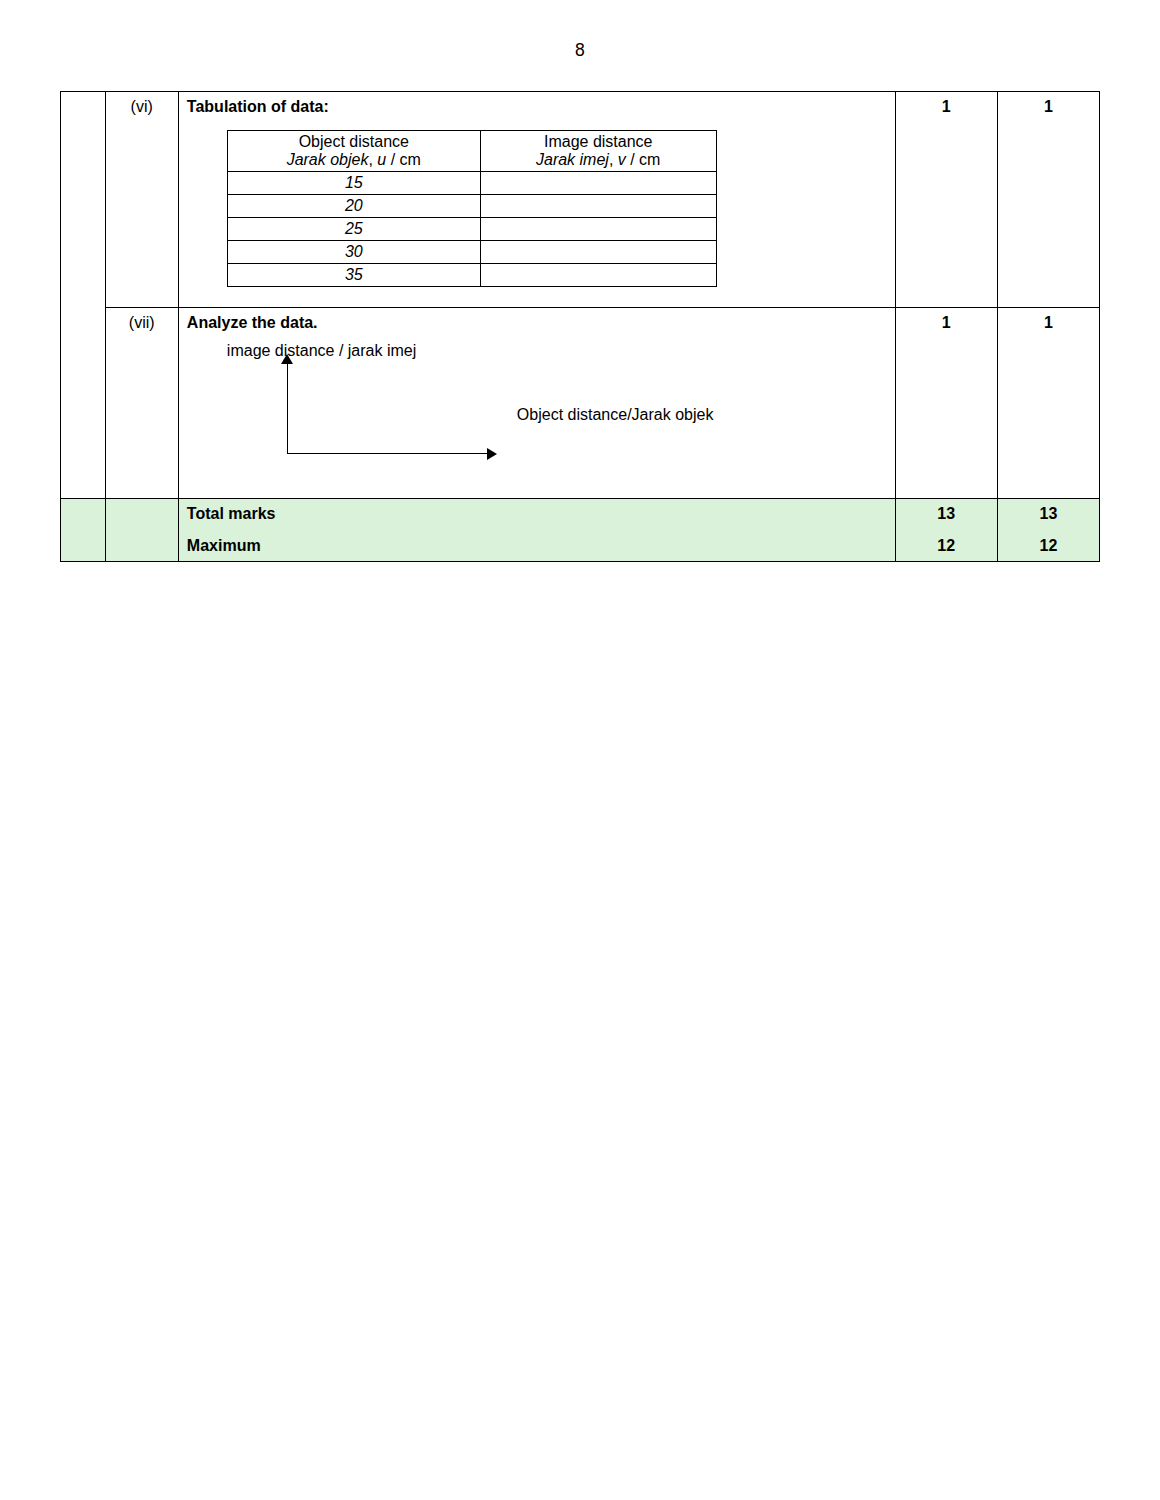8
| | (vi) | Tabulation of data: / Object distance Jarak objek , u / cm / Image distance Jarak imej , v / cm / / --- / --- / / 15 / / / 20 / / / 25 / / / 30 / / / 35 / / | 1 | 1 |
| (vii) | Analyze the data. image distance / jarak imej Object distance/Jarak objek | 1 | 1 |
| | | Total marks Maximum | 13 12 | 13 12 |